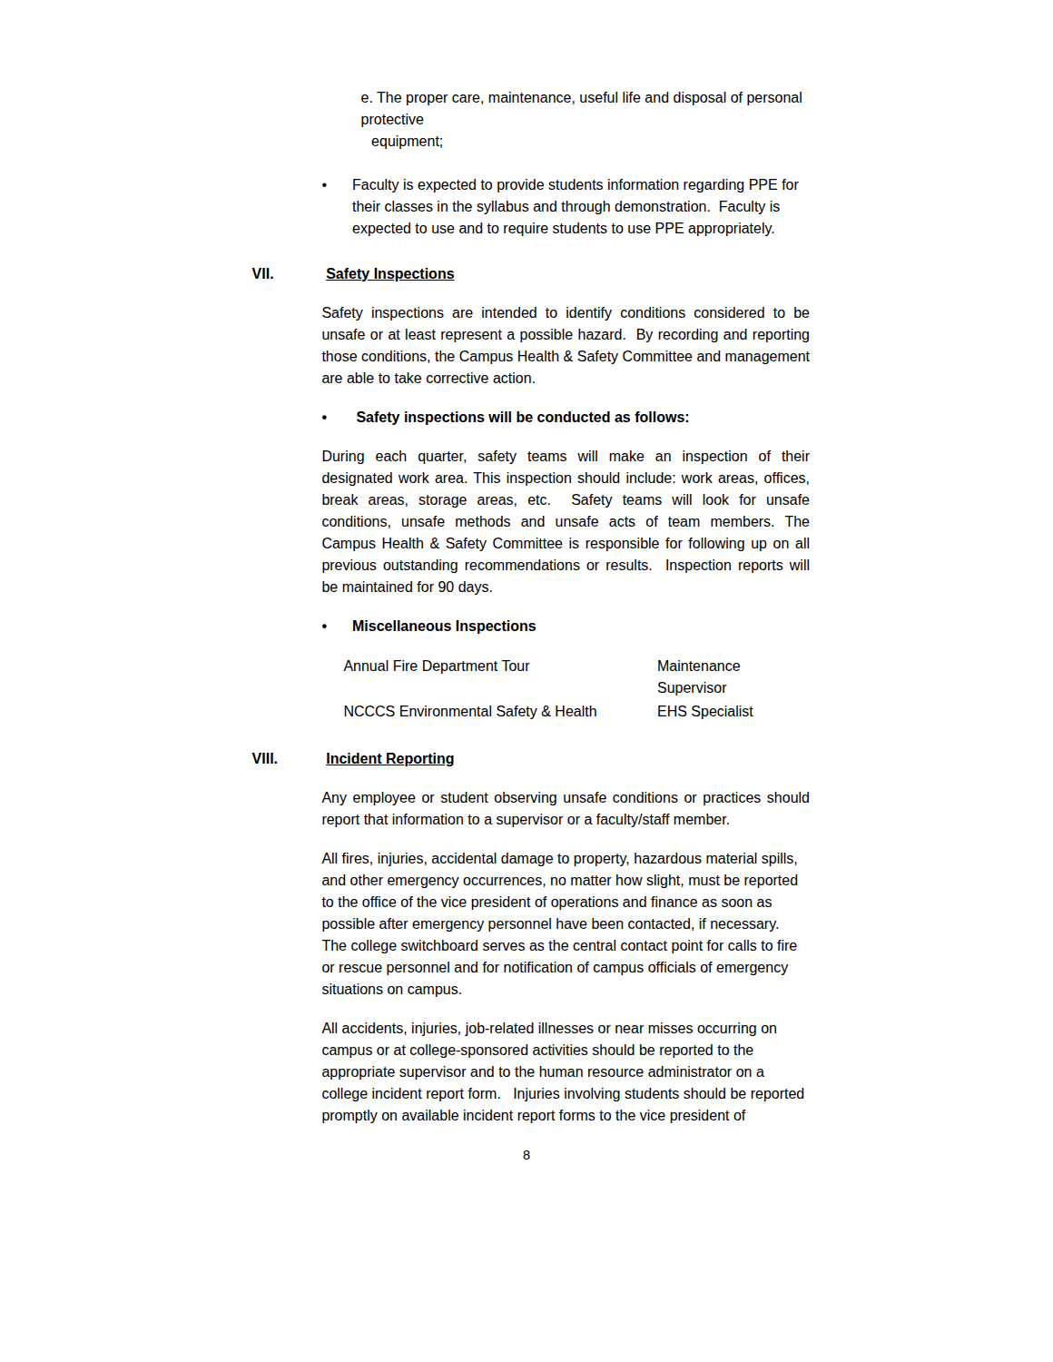e. The proper care, maintenance, useful life and disposal of personal protective equipment;
Faculty is expected to provide students information regarding PPE for their classes in the syllabus and through demonstration. Faculty is expected to use and to require students to use PPE appropriately.
VII. Safety Inspections
Safety inspections are intended to identify conditions considered to be unsafe or at least represent a possible hazard. By recording and reporting those conditions, the Campus Health & Safety Committee and management are able to take corrective action.
Safety inspections will be conducted as follows:
During each quarter, safety teams will make an inspection of their designated work area. This inspection should include: work areas, offices, break areas, storage areas, etc. Safety teams will look for unsafe conditions, unsafe methods and unsafe acts of team members. The Campus Health & Safety Committee is responsible for following up on all previous outstanding recommendations or results. Inspection reports will be maintained for 90 days.
Miscellaneous Inspections
| Annual Fire Department Tour | Maintenance Supervisor |
| NCCCS Environmental Safety & Health | EHS Specialist |
VIII. Incident Reporting
Any employee or student observing unsafe conditions or practices should report that information to a supervisor or a faculty/staff member.
All fires, injuries, accidental damage to property, hazardous material spills, and other emergency occurrences, no matter how slight, must be reported to the office of the vice president of operations and finance as soon as possible after emergency personnel have been contacted, if necessary. The college switchboard serves as the central contact point for calls to fire or rescue personnel and for notification of campus officials of emergency situations on campus.
All accidents, injuries, job-related illnesses or near misses occurring on campus or at college-sponsored activities should be reported to the appropriate supervisor and to the human resource administrator on a college incident report form. Injuries involving students should be reported promptly on available incident report forms to the vice president of
8